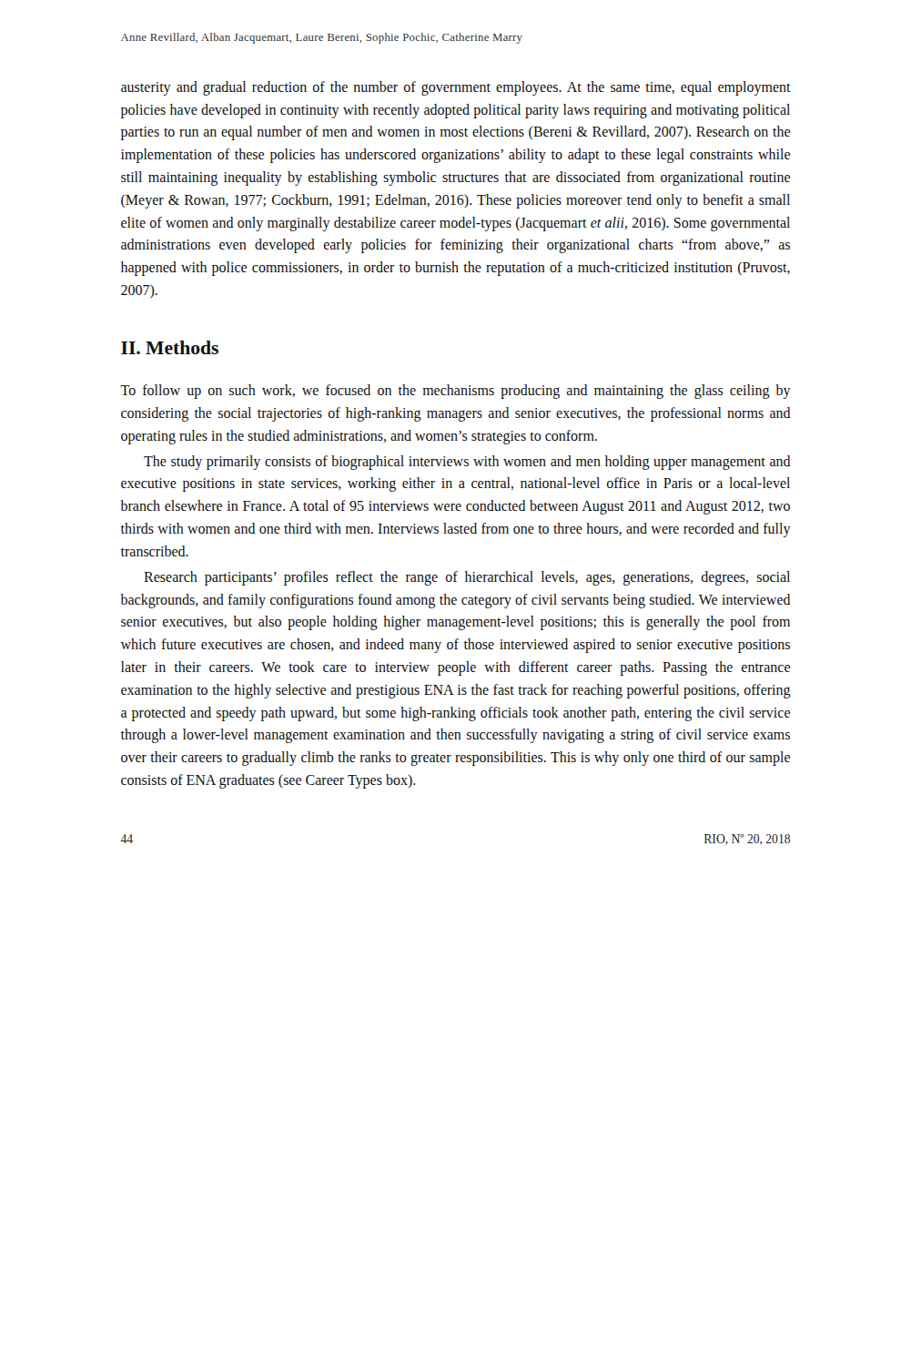Anne Revillard, Alban Jacquemart, Laure Bereni, Sophie Pochic, Catherine Marry
austerity and gradual reduction of the number of government employees. At the same time, equal employment policies have developed in continuity with recently adopted political parity laws requiring and motivating political parties to run an equal number of men and women in most elections (Bereni & Revillard, 2007). Research on the implementation of these policies has underscored organizations’ ability to adapt to these legal constraints while still maintaining inequality by establishing symbolic structures that are dissociated from organizational routine (Meyer & Rowan, 1977; Cockburn, 1991; Edelman, 2016). These policies moreover tend only to benefit a small elite of women and only marginally destabilize career model-types (Jacquemart et alii, 2016). Some governmental administrations even developed early policies for feminizing their organizational charts “from above,” as happened with police commissioners, in order to burnish the reputation of a much-criticized institution (Pruvost, 2007).
II. Methods
To follow up on such work, we focused on the mechanisms producing and maintaining the glass ceiling by considering the social trajectories of high-ranking managers and senior executives, the professional norms and operating rules in the studied administrations, and women’s strategies to conform.
The study primarily consists of biographical interviews with women and men holding upper management and executive positions in state services, working either in a central, national-level office in Paris or a local-level branch elsewhere in France. A total of 95 interviews were conducted between August 2011 and August 2012, two thirds with women and one third with men. Interviews lasted from one to three hours, and were recorded and fully transcribed.
Research participants’ profiles reflect the range of hierarchical levels, ages, generations, degrees, social backgrounds, and family configurations found among the category of civil servants being studied. We interviewed senior executives, but also people holding higher management-level positions; this is generally the pool from which future executives are chosen, and indeed many of those interviewed aspired to senior executive positions later in their careers. We took care to interview people with different career paths. Passing the entrance examination to the highly selective and prestigious ENA is the fast track for reaching powerful positions, offering a protected and speedy path upward, but some high-ranking officials took another path, entering the civil service through a lower-level management examination and then successfully navigating a string of civil service exams over their careers to gradually climb the ranks to greater responsibilities. This is why only one third of our sample consists of ENA graduates (see Career Types box).
44 RIO, Nº 20, 2018